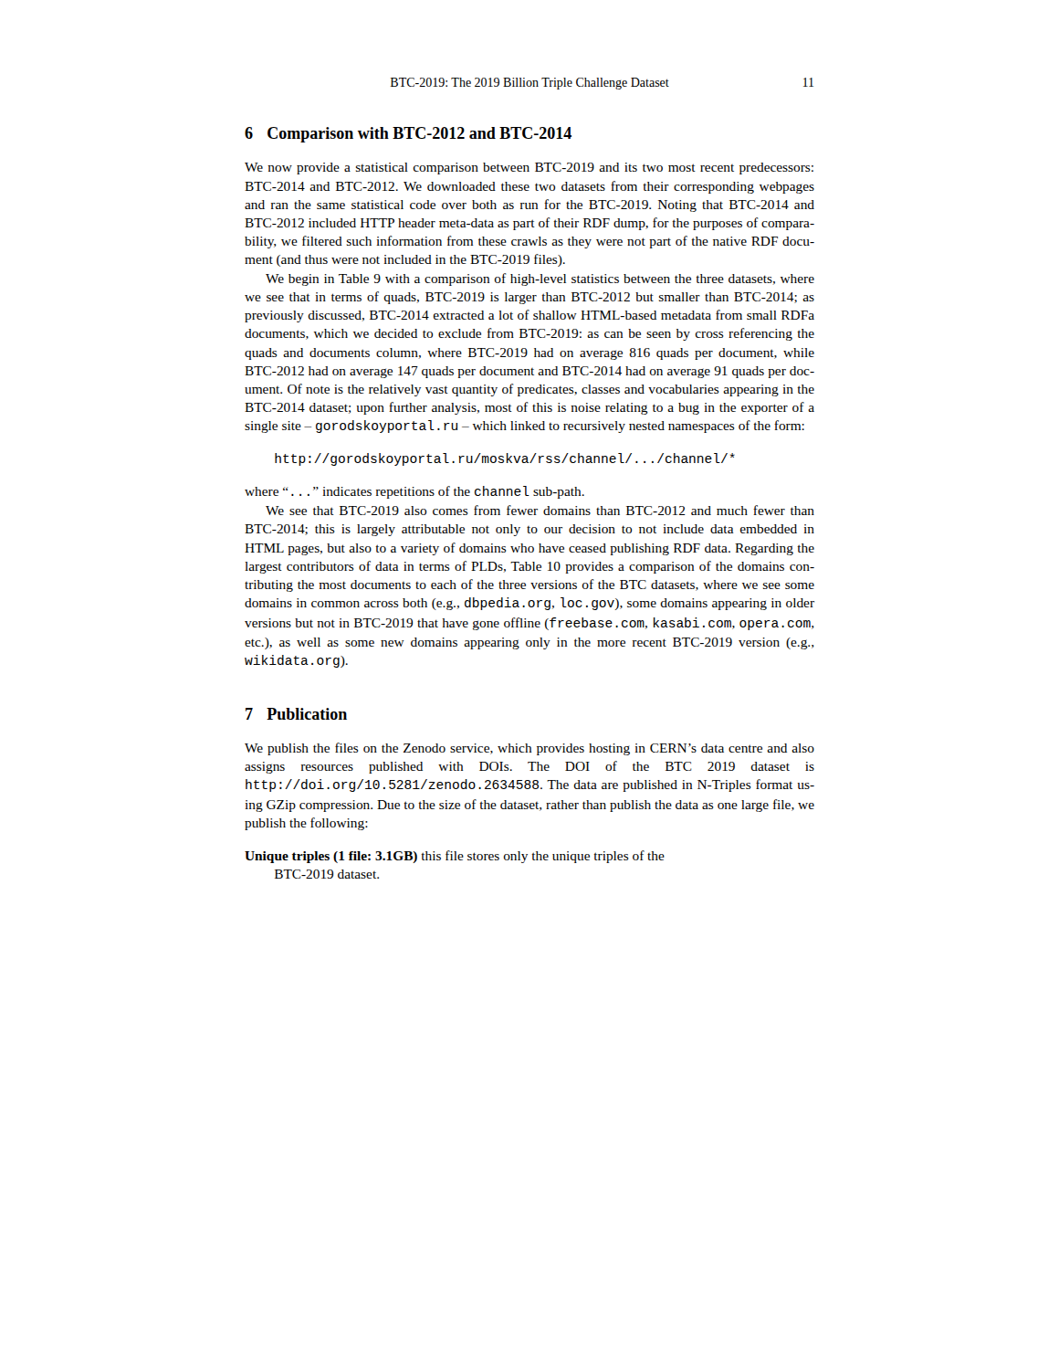BTC-2019: The 2019 Billion Triple Challenge Dataset 11
6 Comparison with BTC-2012 and BTC-2014
We now provide a statistical comparison between BTC-2019 and its two most recent predecessors: BTC-2014 and BTC-2012. We downloaded these two datasets from their corresponding webpages and ran the same statistical code over both as run for the BTC-2019. Noting that BTC-2014 and BTC-2012 included HTTP header meta-data as part of their RDF dump, for the purposes of comparability, we filtered such information from these crawls as they were not part of the native RDF document (and thus were not included in the BTC-2019 files).
We begin in Table 9 with a comparison of high-level statistics between the three datasets, where we see that in terms of quads, BTC-2019 is larger than BTC-2012 but smaller than BTC-2014; as previously discussed, BTC-2014 extracted a lot of shallow HTML-based metadata from small RDFa documents, which we decided to exclude from BTC-2019: as can be seen by cross referencing the quads and documents column, where BTC-2019 had on average 816 quads per document, while BTC-2012 had on average 147 quads per document and BTC-2014 had on average 91 quads per document. Of note is the relatively vast quantity of predicates, classes and vocabularies appearing in the BTC-2014 dataset; upon further analysis, most of this is noise relating to a bug in the exporter of a single site – gorodskoyportal.ru – which linked to recursively nested namespaces of the form:
http://gorodskoyportal.ru/moskva/rss/channel/.../channel/*
where “...” indicates repetitions of the channel sub-path.
We see that BTC-2019 also comes from fewer domains than BTC-2012 and much fewer than BTC-2014; this is largely attributable not only to our decision to not include data embedded in HTML pages, but also to a variety of domains who have ceased publishing RDF data. Regarding the largest contributors of data in terms of PLDs, Table 10 provides a comparison of the domains contributing the most documents to each of the three versions of the BTC datasets, where we see some domains in common across both (e.g., dbpedia.org, loc.gov), some domains appearing in older versions but not in BTC-2019 that have gone offline (freebase.com, kasabi.com, opera.com, etc.), as well as some new domains appearing only in the more recent BTC-2019 version (e.g., wikidata.org).
7 Publication
We publish the files on the Zenodo service, which provides hosting in CERN’s data centre and also assigns resources published with DOIs. The DOI of the BTC 2019 dataset is http://doi.org/10.5281/zenodo.2634588. The data are published in N-Triples format using GZip compression. Due to the size of the dataset, rather than publish the data as one large file, we publish the following:
Unique triples (1 file: 3.1GB) this file stores only the unique triples of the
BTC-2019 dataset.